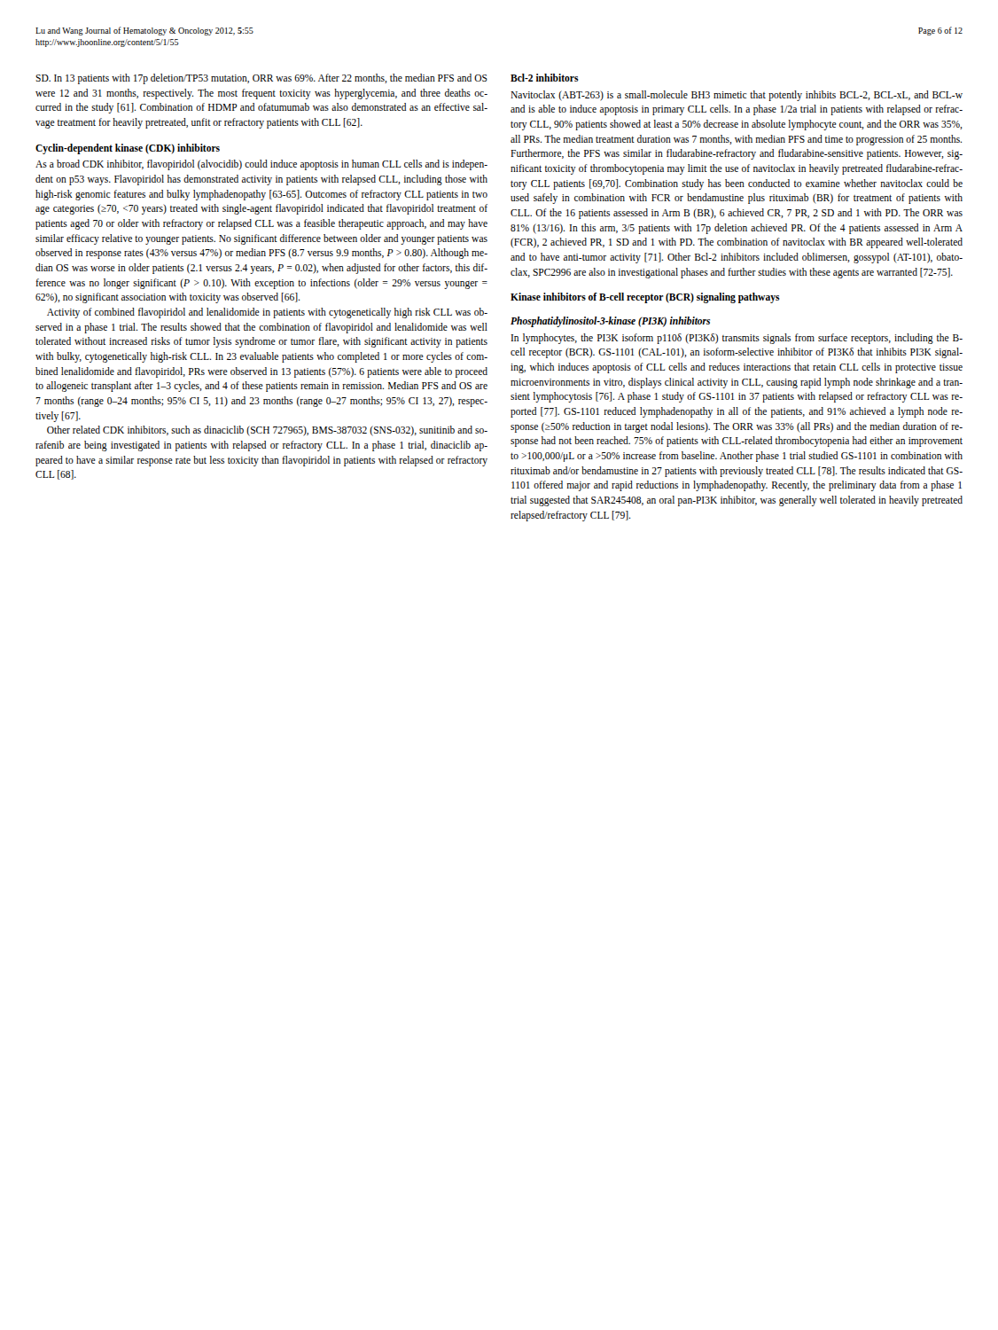Lu and Wang Journal of Hematology & Oncology 2012, 5:55 http://www.jhoonline.org/content/5/1/55
Page 6 of 12
SD. In 13 patients with 17p deletion/TP53 mutation, ORR was 69%. After 22 months, the median PFS and OS were 12 and 31 months, respectively. The most frequent toxicity was hyperglycemia, and three deaths occurred in the study [61]. Combination of HDMP and ofatumumab was also demonstrated as an effective salvage treatment for heavily pretreated, unfit or refractory patients with CLL [62].
Cyclin-dependent kinase (CDK) inhibitors
As a broad CDK inhibitor, flavopiridol (alvocidib) could induce apoptosis in human CLL cells and is independent on p53 ways. Flavopiridol has demonstrated activity in patients with relapsed CLL, including those with high-risk genomic features and bulky lymphadenopathy [63-65]. Outcomes of refractory CLL patients in two age categories (≥70, <70 years) treated with single-agent flavopiridol indicated that flavopiridol treatment of patients aged 70 or older with refractory or relapsed CLL was a feasible therapeutic approach, and may have similar efficacy relative to younger patients. No significant difference between older and younger patients was observed in response rates (43% versus 47%) or median PFS (8.7 versus 9.9 months, P > 0.80). Although median OS was worse in older patients (2.1 versus 2.4 years, P = 0.02), when adjusted for other factors, this difference was no longer significant (P > 0.10). With exception to infections (older = 29% versus younger = 62%), no significant association with toxicity was observed [66].
Activity of combined flavopiridol and lenalidomide in patients with cytogenetically high risk CLL was observed in a phase 1 trial. The results showed that the combination of flavopiridol and lenalidomide was well tolerated without increased risks of tumor lysis syndrome or tumor flare, with significant activity in patients with bulky, cytogenetically high-risk CLL. In 23 evaluable patients who completed 1 or more cycles of combined lenalidomide and flavopiridol, PRs were observed in 13 patients (57%). 6 patients were able to proceed to allogeneic transplant after 1–3 cycles, and 4 of these patients remain in remission. Median PFS and OS are 7 months (range 0–24 months; 95% CI 5, 11) and 23 months (range 0–27 months; 95% CI 13, 27), respectively [67].
Other related CDK inhibitors, such as dinaciclib (SCH 727965), BMS-387032 (SNS-032), sunitinib and sorafenib are being investigated in patients with relapsed or refractory CLL. In a phase 1 trial, dinaciclib appeared to have a similar response rate but less toxicity than flavopiridol in patients with relapsed or refractory CLL [68].
Bcl-2 inhibitors
Navitoclax (ABT-263) is a small-molecule BH3 mimetic that potently inhibits BCL-2, BCL-xL, and BCL-w and is able to induce apoptosis in primary CLL cells. In a phase 1/2a trial in patients with relapsed or refractory CLL, 90% patients showed at least a 50% decrease in absolute lymphocyte count, and the ORR was 35%, all PRs. The median treatment duration was 7 months, with median PFS and time to progression of 25 months. Furthermore, the PFS was similar in fludarabine-refractory and fludarabine-sensitive patients. However, significant toxicity of thrombocytopenia may limit the use of navitoclax in heavily pretreated fludarabine-refractory CLL patients [69,70]. Combination study has been conducted to examine whether navitoclax could be used safely in combination with FCR or bendamustine plus rituximab (BR) for treatment of patients with CLL. Of the 16 patients assessed in Arm B (BR), 6 achieved CR, 7 PR, 2 SD and 1 with PD. The ORR was 81% (13/16). In this arm, 3/5 patients with 17p deletion achieved PR. Of the 4 patients assessed in Arm A (FCR), 2 achieved PR, 1 SD and 1 with PD. The combination of navitoclax with BR appeared well-tolerated and to have anti-tumor activity [71]. Other Bcl-2 inhibitors included oblimersen, gossypol (AT-101), obatoclax, SPC2996 are also in investigational phases and further studies with these agents are warranted [72-75].
Kinase inhibitors of B-cell receptor (BCR) signaling pathways
Phosphatidylinositol-3-kinase (PI3K) inhibitors
In lymphocytes, the PI3K isoform p110δ (PI3Kδ) transmits signals from surface receptors, including the B-cell receptor (BCR). GS-1101 (CAL-101), an isoform-selective inhibitor of PI3Kδ that inhibits PI3K signaling, which induces apoptosis of CLL cells and reduces interactions that retain CLL cells in protective tissue microenvironments in vitro, displays clinical activity in CLL, causing rapid lymph node shrinkage and a transient lymphocytosis [76]. A phase 1 study of GS-1101 in 37 patients with relapsed or refractory CLL was reported [77]. GS-1101 reduced lymphadenopathy in all of the patients, and 91% achieved a lymph node response (≥50% reduction in target nodal lesions). The ORR was 33% (all PRs) and the median duration of response had not been reached. 75% of patients with CLL-related thrombocytopenia had either an improvement to >100,000/μL or a >50% increase from baseline. Another phase 1 trial studied GS-1101 in combination with rituximab and/or bendamustine in 27 patients with previously treated CLL [78]. The results indicated that GS-1101 offered major and rapid reductions in lymphadenopathy. Recently, the preliminary data from a phase 1 trial suggested that SAR245408, an oral pan-PI3K inhibitor, was generally well tolerated in heavily pretreated relapsed/refractory CLL [79].